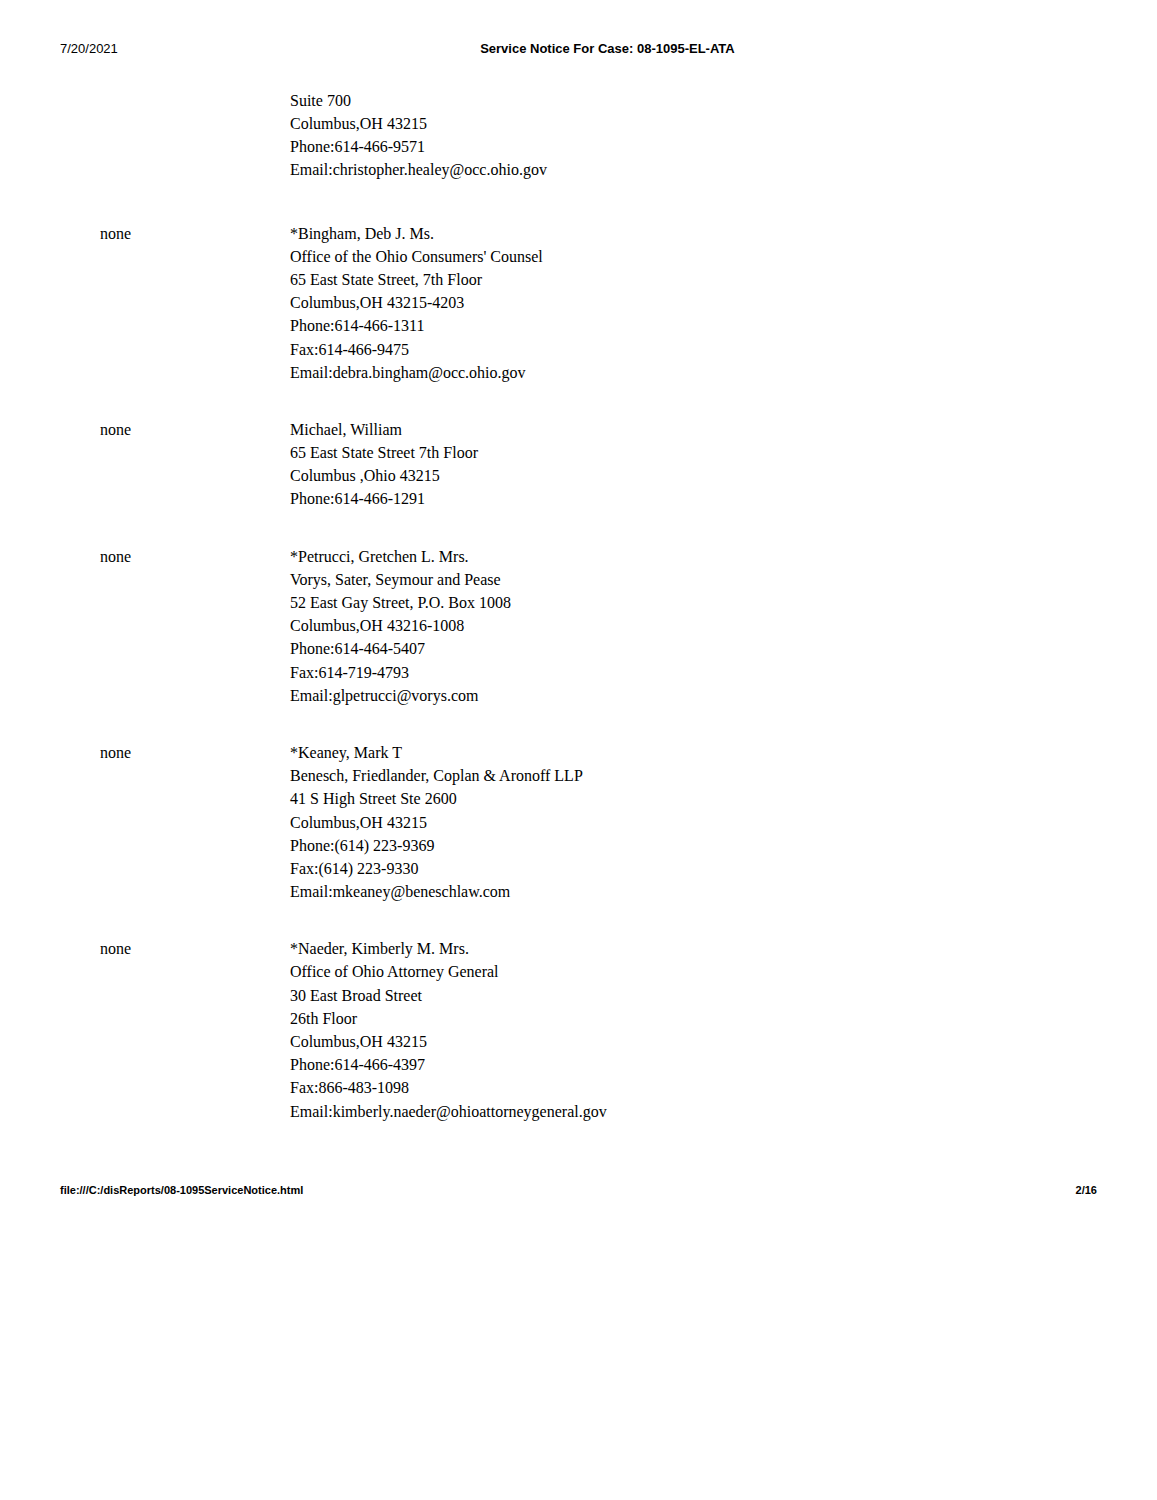7/20/2021 Service Notice For Case: 08-1095-EL-ATA
Suite 700
Columbus,OH 43215
Phone:614-466-9571
Email:christopher.healey@occ.ohio.gov
none
*Bingham, Deb J. Ms.
Office of the Ohio Consumers' Counsel
65 East State Street, 7th Floor
Columbus,OH 43215-4203
Phone:614-466-1311
Fax:614-466-9475
Email:debra.bingham@occ.ohio.gov
none
Michael, William
65 East State Street 7th Floor
Columbus ,Ohio 43215
Phone:614-466-1291
none
*Petrucci, Gretchen L. Mrs.
Vorys, Sater, Seymour and Pease
52 East Gay Street, P.O. Box 1008
Columbus,OH 43216-1008
Phone:614-464-5407
Fax:614-719-4793
Email:glpetrucci@vorys.com
none
*Keaney, Mark T
Benesch, Friedlander, Coplan & Aronoff LLP
41 S High Street Ste 2600
Columbus,OH 43215
Phone:(614) 223-9369
Fax:(614) 223-9330
Email:mkeaney@beneschlaw.com
none
*Naeder, Kimberly M. Mrs.
Office of Ohio Attorney General
30 East Broad Street
26th Floor
Columbus,OH 43215
Phone:614-466-4397
Fax:866-483-1098
Email:kimberly.naeder@ohioattorneygeneral.gov
file:///C:/disReports/08-1095ServiceNotice.html 2/16